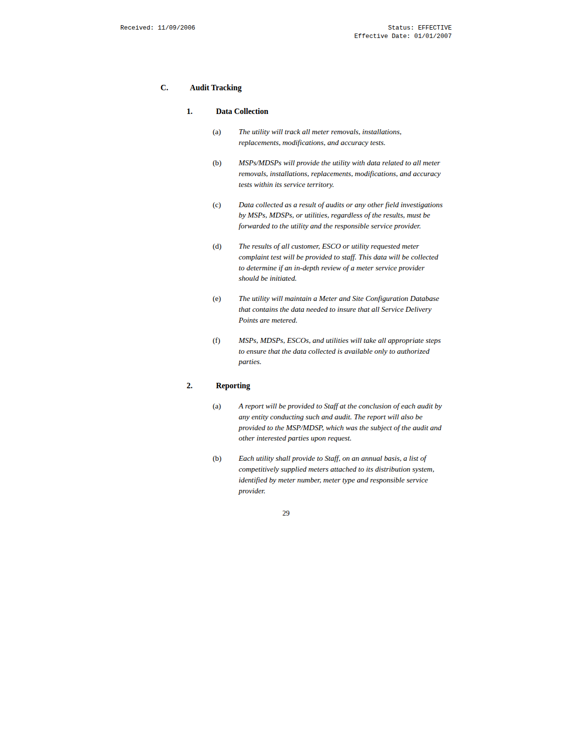Received: 11/09/2006 Status: EFFECTIVE
Effective Date: 01/01/2007
C. Audit Tracking
1. Data Collection
(a) The utility will track all meter removals, installations, replacements, modifications, and accuracy tests.
(b) MSPs/MDSPs will provide the utility with data related to all meter removals, installations, replacements, modifications, and accuracy tests within its service territory.
(c) Data collected as a result of audits or any other field investigations by MSPs, MDSPs, or utilities, regardless of the results, must be forwarded to the utility and the responsible service provider.
(d) The results of all customer, ESCO or utility requested meter complaint test will be provided to staff. This data will be collected to determine if an in-depth review of a meter service provider should be initiated.
(e) The utility will maintain a Meter and Site Configuration Database that contains the data needed to insure that all Service Delivery Points are metered.
(f) MSPs, MDSPs, ESCOs, and utilities will take all appropriate steps to ensure that the data collected is available only to authorized parties.
2. Reporting
(a) A report will be provided to Staff at the conclusion of each audit by any entity conducting such and audit. The report will also be provided to the MSP/MDSP, which was the subject of the audit and other interested parties upon request.
(b) Each utility shall provide to Staff, on an annual basis, a list of competitively supplied meters attached to its distribution system, identified by meter number, meter type and responsible service provider.
29